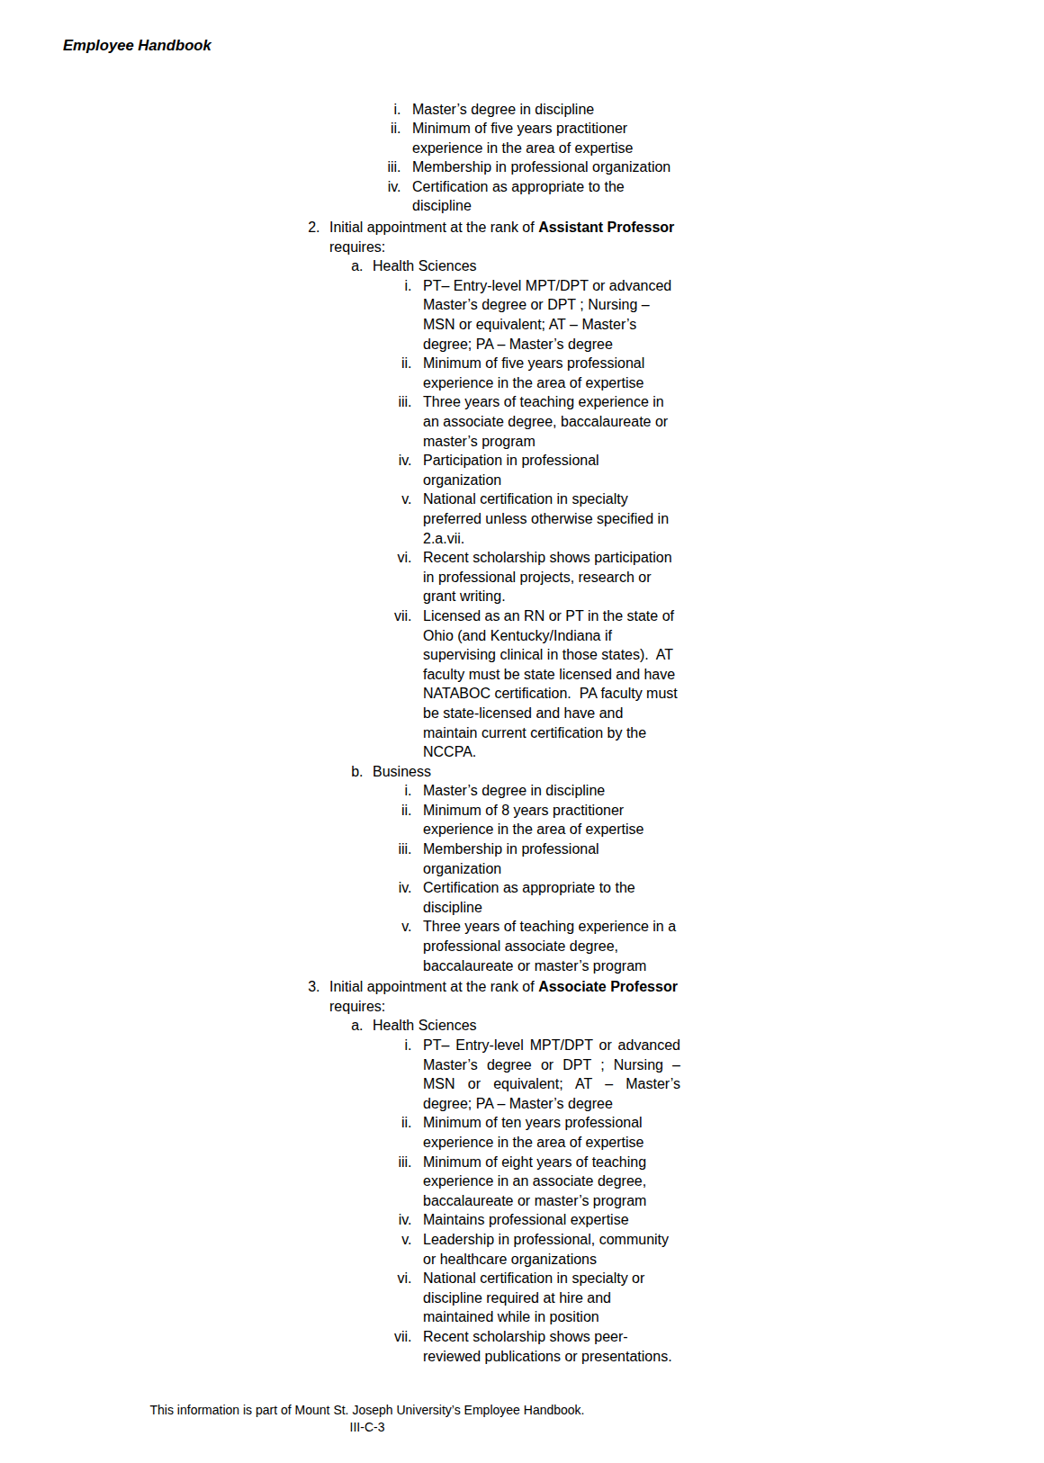Employee Handbook
Master’s degree in discipline
Minimum of five years practitioner experience in the area of expertise
Membership in professional organization
Certification as appropriate to the discipline
Initial appointment at the rank of Assistant Professor requires:
Health Sciences
PT– Entry-level MPT/DPT or advanced Master’s degree or DPT ; Nursing – MSN or equivalent; AT – Master’s degree; PA – Master’s degree
Minimum of five years professional experience in the area of expertise
Three years of teaching experience in an associate degree, baccalaureate or master’s program
Participation in professional organization
National certification in specialty preferred unless otherwise specified in 2.a.vii.
Recent scholarship shows participation in professional projects, research or grant writing.
Licensed as an RN or PT in the state of Ohio (and Kentucky/Indiana if supervising clinical in those states). AT faculty must be state licensed and have NATABOC certification. PA faculty must be state-licensed and have and maintain current certification by the NCCPA.
Business
Master’s degree in discipline
Minimum of 8 years practitioner experience in the area of expertise
Membership in professional organization
Certification as appropriate to the discipline
Three years of teaching experience in a professional associate degree, baccalaureate or master’s program
Initial appointment at the rank of Associate Professor requires:
Health Sciences
PT– Entry-level MPT/DPT or advanced Master’s degree or DPT ; Nursing – MSN or equivalent; AT – Master’s degree; PA – Master’s degree
Minimum of ten years professional experience in the area of expertise
Minimum of eight years of teaching experience in an associate degree, baccalaureate or master’s program
Maintains professional expertise
Leadership in professional, community or healthcare organizations
National certification in specialty or discipline required at hire and maintained while in position
Recent scholarship shows peer-reviewed publications or presentations.
This information is part of Mount St. Joseph University’s Employee Handbook.
III-C-3